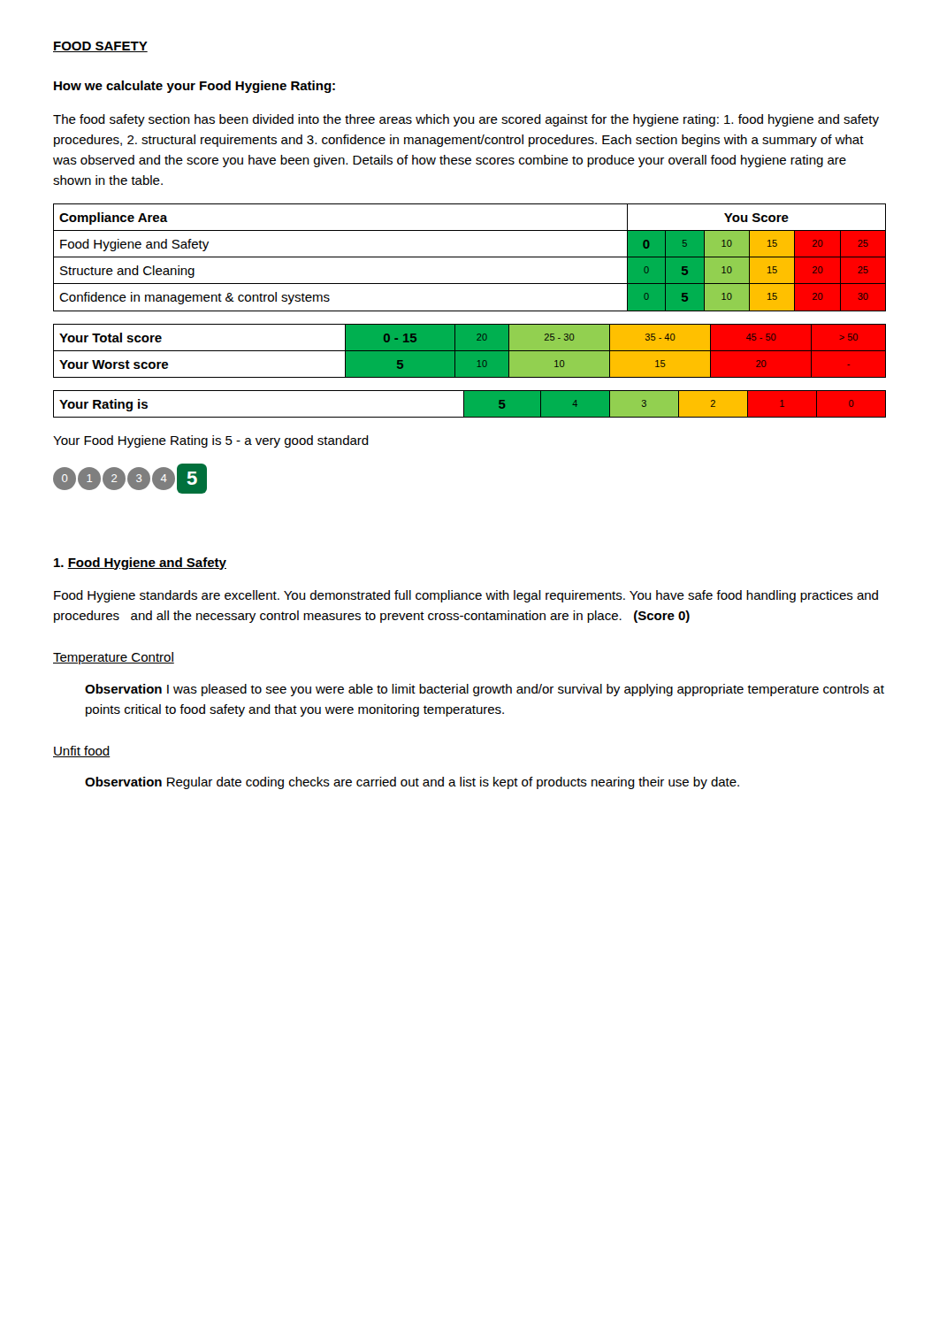FOOD SAFETY
How we calculate your Food Hygiene Rating:
The food safety section has been divided into the three areas which you are scored against for the hygiene rating: 1. food hygiene and safety procedures, 2. structural requirements and 3. confidence in management/control procedures. Each section begins with a summary of what was observed and the score you have been given. Details of how these scores combine to produce your overall food hygiene rating are shown in the table.
| Compliance Area | You Score |
| Food Hygiene and Safety | 0 | 5 | 10 | 15 | 20 | 25 |
| Structure and Cleaning | 0 | 5 | 10 | 15 | 20 | 25 |
| Confidence in management & control systems | 0 | 5 | 10 | 15 | 20 | 30 |
| Your Total score | 0 - 15 | 20 | 25 - 30 | 35 - 40 | 45 - 50 | > 50 |
| Your Worst score | 5 | 10 | 10 | 15 | 20 | - |
| Your Rating is | 5 | 4 | 3 | 2 | 1 | 0 |
Your Food Hygiene Rating is 5 - a very good standard
012345
1. Food Hygiene and Safety
Food Hygiene standards are excellent. You demonstrated full compliance with legal requirements. You have safe food handling practices and procedures and all the necessary control measures to prevent cross-contamination are in place. (Score 0)
Temperature Control
Observation I was pleased to see you were able to limit bacterial growth and/or survival by applying appropriate temperature controls at points critical to food safety and that you were monitoring temperatures.
Unfit food
Observation Regular date coding checks are carried out and a list is kept of products nearing their use by date.